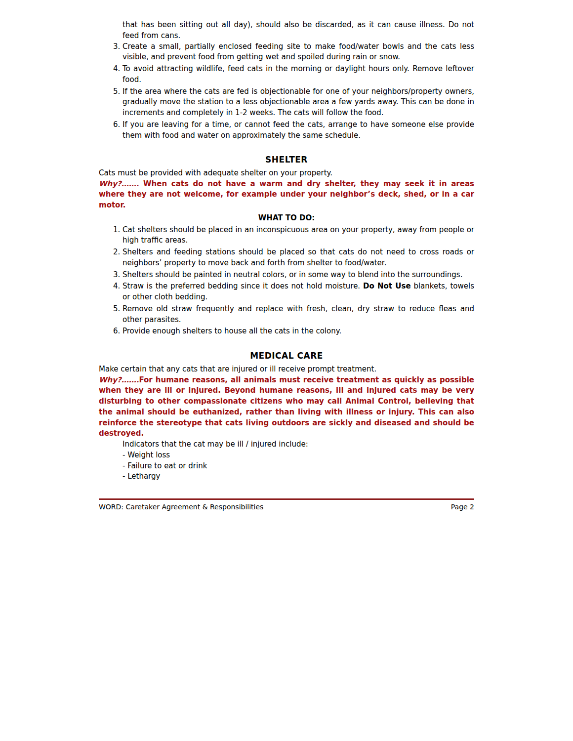that has been sitting out all day), should also be discarded, as it can cause illness. Do not feed from cans.
Create a small, partially enclosed feeding site to make food/water bowls and the cats less visible, and prevent food from getting wet and spoiled during rain or snow.
To avoid attracting wildlife, feed cats in the morning or daylight hours only. Remove leftover food.
If the area where the cats are fed is objectionable for one of your neighbors/property owners, gradually move the station to a less objectionable area a few yards away. This can be done in increments and completely in 1-2 weeks. The cats will follow the food.
If you are leaving for a time, or cannot feed the cats, arrange to have someone else provide them with food and water on approximately the same schedule.
SHELTER
Cats must be provided with adequate shelter on your property.
Why?……. When cats do not have a warm and dry shelter, they may seek it in areas where they are not welcome, for example under your neighbor’s deck, shed, or in a car motor.
WHAT TO DO:
Cat shelters should be placed in an inconspicuous area on your property, away from people or high traffic areas.
Shelters and feeding stations should be placed so that cats do not need to cross roads or neighbors’ property to move back and forth from shelter to food/water.
Shelters should be painted in neutral colors, or in some way to blend into the surroundings.
Straw is the preferred bedding since it does not hold moisture. Do Not Use blankets, towels or other cloth bedding.
Remove old straw frequently and replace with fresh, clean, dry straw to reduce fleas and other parasites.
Provide enough shelters to house all the cats in the colony.
MEDICAL CARE
Make certain that any cats that are injured or ill receive prompt treatment.
Why?……. For humane reasons, all animals must receive treatment as quickly as possible when they are ill or injured. Beyond humane reasons, ill and injured cats may be very disturbing to other compassionate citizens who may call Animal Control, believing that the animal should be euthanized, rather than living with illness or injury. This can also reinforce the stereotype that cats living outdoors are sickly and diseased and should be destroyed.
Indicators that the cat may be ill / injured include:
- Weight loss
- Failure to eat or drink
- Lethargy
WORD: Caretaker Agreement & Responsibilities Page 2